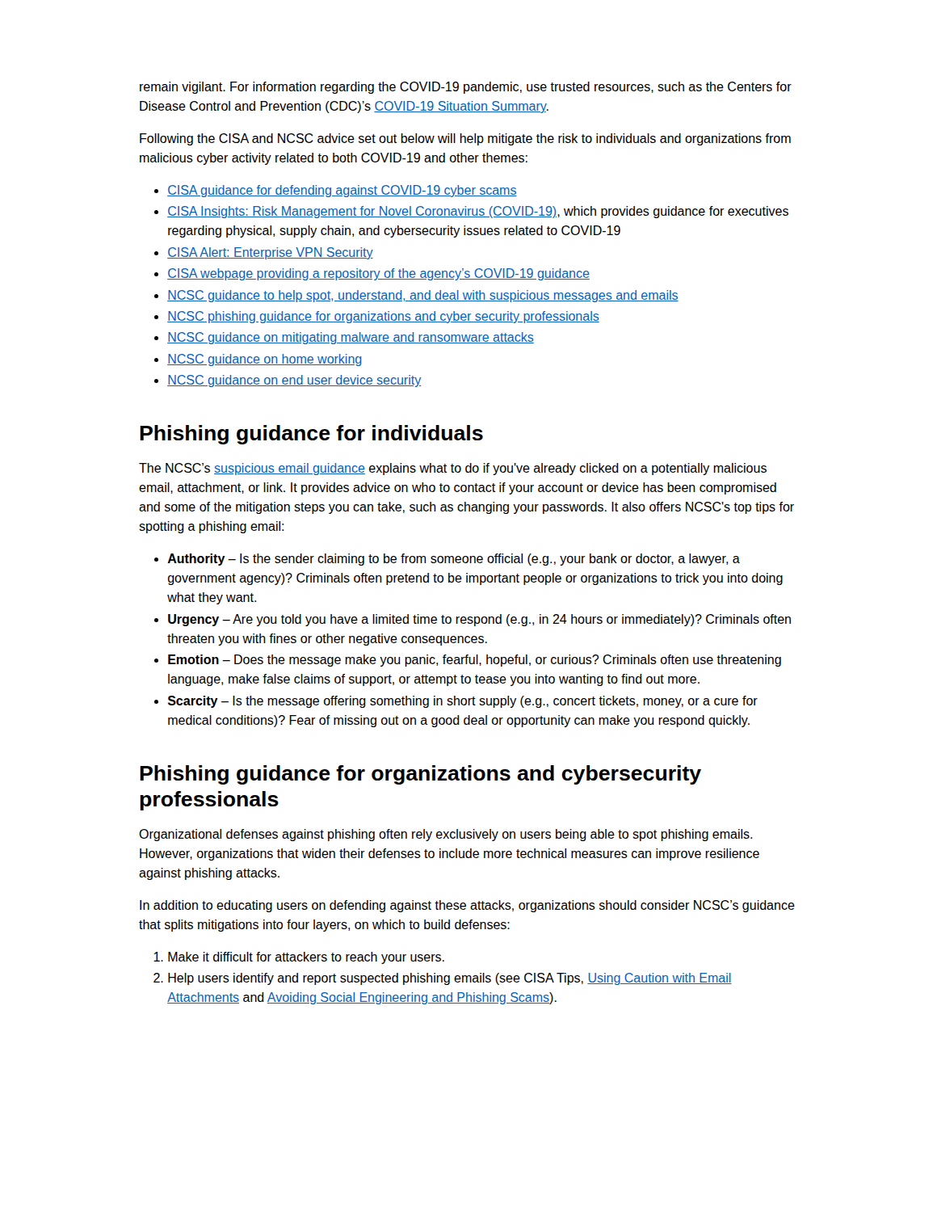remain vigilant. For information regarding the COVID-19 pandemic, use trusted resources, such as the Centers for Disease Control and Prevention (CDC)’s COVID-19 Situation Summary.
Following the CISA and NCSC advice set out below will help mitigate the risk to individuals and organizations from malicious cyber activity related to both COVID-19 and other themes:
CISA guidance for defending against COVID-19 cyber scams
CISA Insights: Risk Management for Novel Coronavirus (COVID-19), which provides guidance for executives regarding physical, supply chain, and cybersecurity issues related to COVID-19
CISA Alert: Enterprise VPN Security
CISA webpage providing a repository of the agency’s COVID-19 guidance
NCSC guidance to help spot, understand, and deal with suspicious messages and emails
NCSC phishing guidance for organizations and cyber security professionals
NCSC guidance on mitigating malware and ransomware attacks
NCSC guidance on home working
NCSC guidance on end user device security
Phishing guidance for individuals
The NCSC’s suspicious email guidance explains what to do if you've already clicked on a potentially malicious email, attachment, or link. It provides advice on who to contact if your account or device has been compromised and some of the mitigation steps you can take, such as changing your passwords. It also offers NCSC's top tips for spotting a phishing email:
Authority – Is the sender claiming to be from someone official (e.g., your bank or doctor, a lawyer, a government agency)? Criminals often pretend to be important people or organizations to trick you into doing what they want.
Urgency – Are you told you have a limited time to respond (e.g., in 24 hours or immediately)? Criminals often threaten you with fines or other negative consequences.
Emotion – Does the message make you panic, fearful, hopeful, or curious? Criminals often use threatening language, make false claims of support, or attempt to tease you into wanting to find out more.
Scarcity – Is the message offering something in short supply (e.g., concert tickets, money, or a cure for medical conditions)? Fear of missing out on a good deal or opportunity can make you respond quickly.
Phishing guidance for organizations and cybersecurity professionals
Organizational defenses against phishing often rely exclusively on users being able to spot phishing emails. However, organizations that widen their defenses to include more technical measures can improve resilience against phishing attacks.
In addition to educating users on defending against these attacks, organizations should consider NCSC’s guidance that splits mitigations into four layers, on which to build defenses:
Make it difficult for attackers to reach your users.
Help users identify and report suspected phishing emails (see CISA Tips, Using Caution with Email Attachments and Avoiding Social Engineering and Phishing Scams).